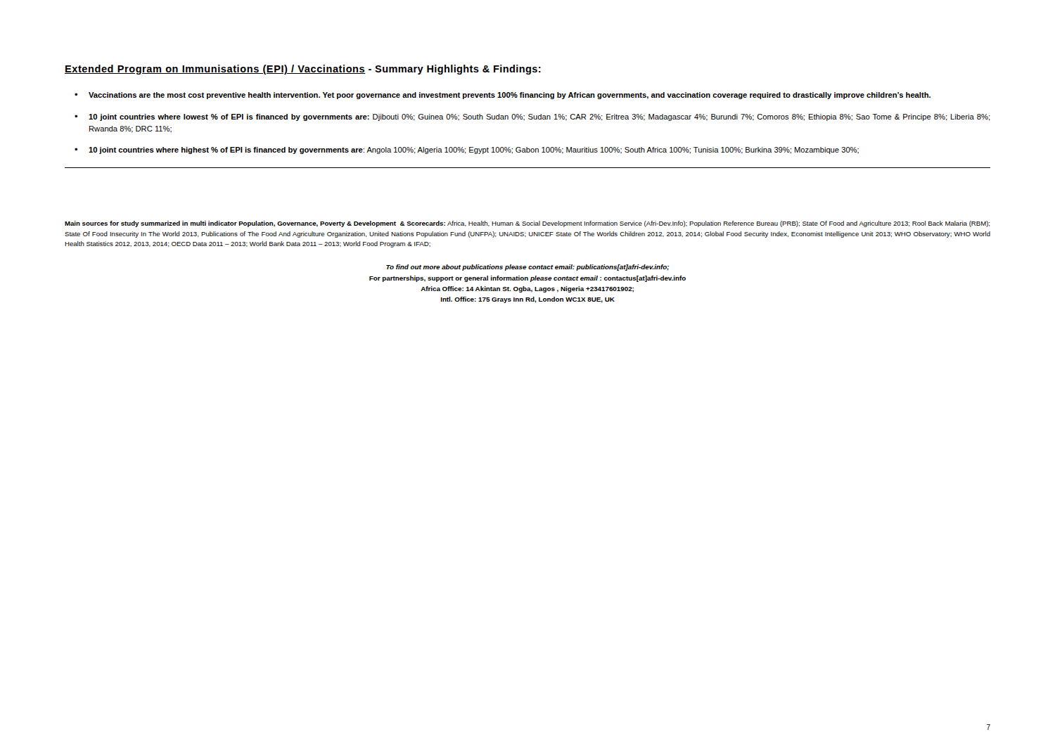Extended Program on Immunisations (EPI) / Vaccinations - Summary Highlights & Findings:
Vaccinations are the most cost preventive health intervention. Yet poor governance and investment prevents 100% financing by African governments, and vaccination coverage required to drastically improve children’s health.
10 joint countries where lowest % of EPI is financed by governments are: Djibouti 0%; Guinea 0%; South Sudan 0%; Sudan 1%; CAR 2%; Eritrea 3%; Madagascar 4%; Burundi 7%; Comoros 8%; Ethiopia 8%; Sao Tome & Principe 8%; Liberia 8%; Rwanda 8%; DRC 11%;
10 joint countries where highest % of EPI is financed by governments are: Angola 100%; Algeria 100%; Egypt 100%; Gabon 100%; Mauritius 100%; South Africa 100%; Tunisia 100%; Burkina 39%; Mozambique 30%;
Main sources for study summarized in multi indicator Population, Governance, Poverty & Development & Scorecards: Africa, Health, Human & Social Development Information Service (Afri-Dev.Info); Population Reference Bureau (PRB); State Of Food and Agriculture 2013; Rool Back Malaria (RBM); State Of Food Insecurity In The World 2013, Publications of The Food And Agriculture Organization, United Nations Population Fund (UNFPA); UNAIDS; UNICEF State Of The Worlds Children 2012, 2013, 2014; Global Food Security Index, Economist Intelligence Unit 2013; WHO Observatory; WHO World Health Statistics 2012, 2013, 2014; OECD Data 2011 – 2013; World Bank Data 2011 – 2013; World Food Program & IFAD;
To find out more about publications please contact email: publications[at]afri-dev.info;
For partnerships, support or general information please contact email : contactus[at]afri-dev.info
Africa Office: 14 Akintan St. Ogba, Lagos , Nigeria +23417601902;
Intl. Office: 175 Grays Inn Rd, London WC1X 8UE, UK
7